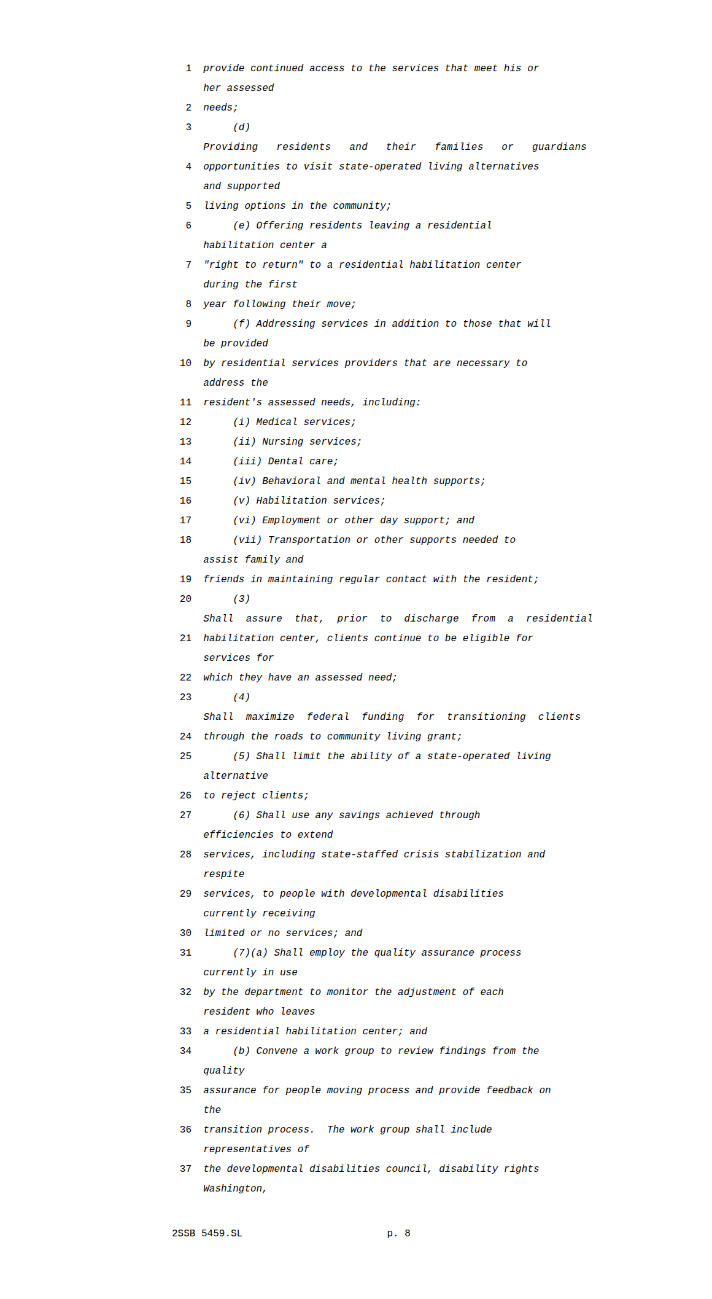provide continued access to the services that meet his or her assessed
needs;
(d) Providing residents and their families or guardians
opportunities to visit state-operated living alternatives and supported
living options in the community;
(e) Offering residents leaving a residential habilitation center a
"right to return" to a residential habilitation center during the first
year following their move;
(f) Addressing services in addition to those that will be provided
by residential services providers that are necessary to address the
resident's assessed needs, including:
(i) Medical services;
(ii) Nursing services;
(iii) Dental care;
(iv) Behavioral and mental health supports;
(v) Habilitation services;
(vi) Employment or other day support; and
(vii) Transportation or other supports needed to assist family and
friends in maintaining regular contact with the resident;
(3) Shall assure that, prior to discharge from a residential
habilitation center, clients continue to be eligible for services for
which they have an assessed need;
(4) Shall maximize federal funding for transitioning clients
through the roads to community living grant;
(5) Shall limit the ability of a state-operated living alternative
to reject clients;
(6) Shall use any savings achieved through efficiencies to extend
services, including state-staffed crisis stabilization and respite
services, to people with developmental disabilities currently receiving
limited or no services; and
(7)(a) Shall employ the quality assurance process currently in use
by the department to monitor the adjustment of each resident who leaves
a residential habilitation center; and
(b) Convene a work group to review findings from the quality
assurance for people moving process and provide feedback on the
transition process. The work group shall include representatives of
the developmental disabilities council, disability rights Washington,
2SSB 5459.SL
p. 8